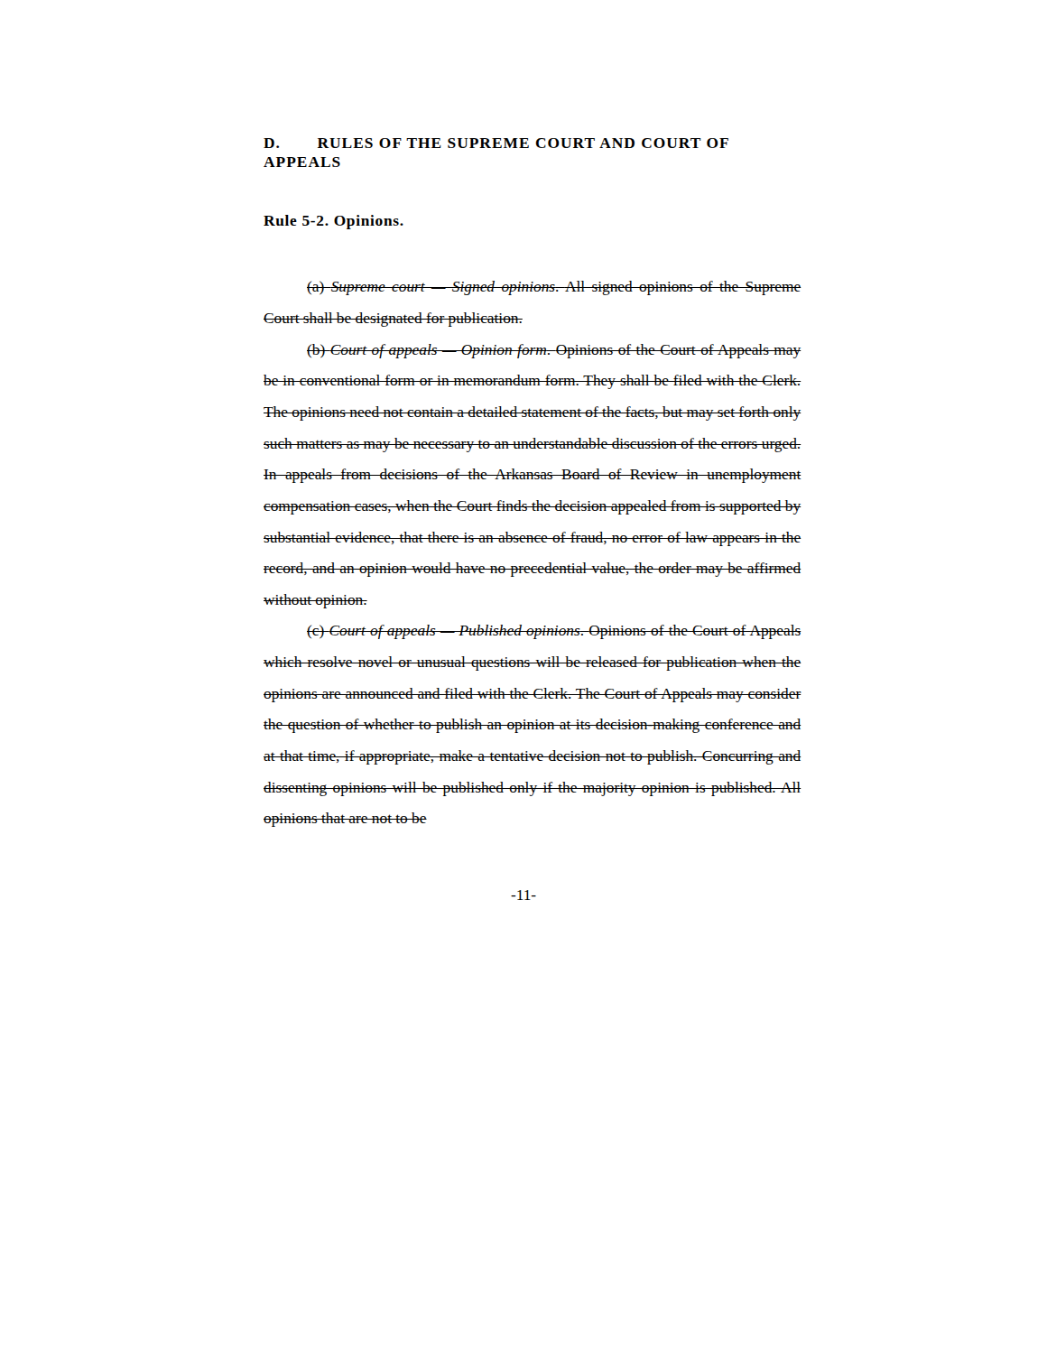D. RULES OF THE SUPREME COURT AND COURT OF APPEALS
Rule 5-2. Opinions.
(a) Supreme court — Signed opinions. All signed opinions of the Supreme Court shall be designated for publication.
(b) Court of appeals — Opinion form. Opinions of the Court of Appeals may be in conventional form or in memorandum form. They shall be filed with the Clerk. The opinions need not contain a detailed statement of the facts, but may set forth only such matters as may be necessary to an understandable discussion of the errors urged. In appeals from decisions of the Arkansas Board of Review in unemployment compensation cases, when the Court finds the decision appealed from is supported by substantial evidence, that there is an absence of fraud, no error of law appears in the record, and an opinion would have no precedential value, the order may be affirmed without opinion.
(c) Court of appeals — Published opinions. Opinions of the Court of Appeals which resolve novel or unusual questions will be released for publication when the opinions are announced and filed with the Clerk. The Court of Appeals may consider the question of whether to publish an opinion at its decision-making conference and at that time, if appropriate, make a tentative decision not to publish. Concurring and dissenting opinions will be published only if the majority opinion is published. All opinions that are not to be
-11-